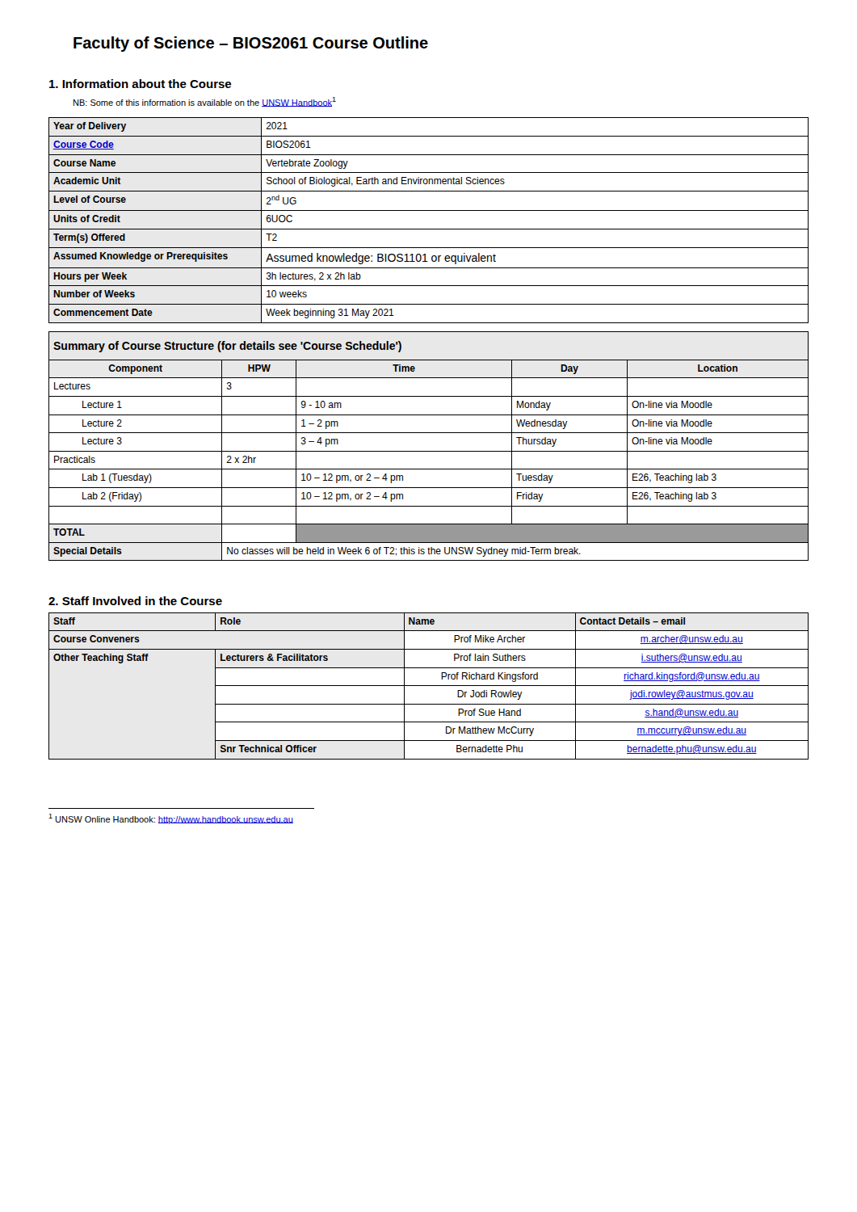Faculty of Science – BIOS2061 Course Outline
1. Information about the Course
NB: Some of this information is available on the UNSW Handbook1
| Year of Delivery | 2021 |
| Course Code | BIOS2061 |
| Course Name | Vertebrate Zoology |
| Academic Unit | School of Biological, Earth and Environmental Sciences |
| Level of Course | 2 nd UG |
| Units of Credit | 6UOC |
| Term(s) Offered | T2 |
| Assumed Knowledge or Prerequisites | Assumed knowledge: BIOS1101 or equivalent |
| Hours per Week | 3h lectures, 2 x 2h lab |
| Number of Weeks | 10 weeks |
| Commencement Date | Week beginning 31 May 2021 |
| Summary of Course Structure (for details see 'Course Schedule') |
| Component | HPW | Time | Day | Location |
| Lectures | 3 | | | |
| Lecture 1 | | 9 - 10 am | Monday | On-line via Moodle |
| Lecture 2 | | 1 – 2 pm | Wednesday | On-line via Moodle |
| Lecture 3 | | 3 – 4 pm | Thursday | On-line via Moodle |
| Practicals | 2 x 2hr | | | |
| Lab 1 (Tuesday) | | 10 – 12 pm, or 2 – 4 pm | Tuesday | E26, Teaching lab 3 |
| Lab 2 (Friday) | | 10 – 12 pm, or 2 – 4 pm | Friday | E26, Teaching lab 3 |
| TOTAL | | |
| Special Details | No classes will be held in Week 6 of T2; this is the UNSW Sydney mid-Term break. |
2. Staff Involved in the Course
| Staff | Role | Name | Contact Details – email |
| Course Conveners | Prof Mike Archer | m.archer@unsw.edu.au |
| Other Teaching Staff | Lecturers & Facilitators | Prof Iain Suthers | i.suthers@unsw.edu.au |
| | Prof Richard Kingsford | richard.kingsford@unsw.edu.au |
| | Dr Jodi Rowley | jodi.rowley@austmus.gov.au |
| | Prof Sue Hand | s.hand@unsw.edu.au |
| | Dr Matthew McCurry | m.mccurry@unsw.edu.au |
| Snr Technical Officer | Bernadette Phu | bernadette.phu@unsw.edu.au |
1 UNSW Online Handbook: http://www.handbook.unsw.edu.au